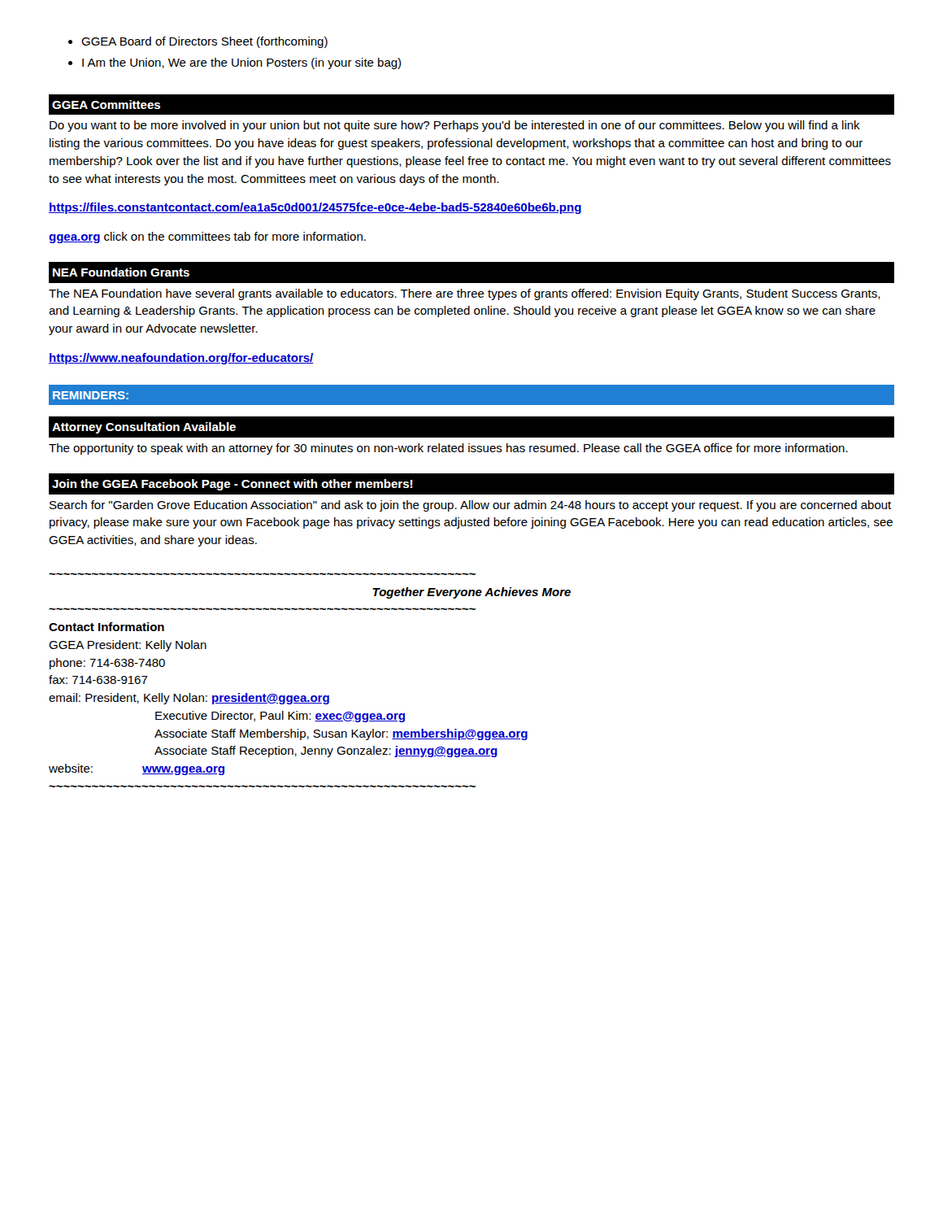GGEA Board of Directors Sheet (forthcoming)
I Am the Union, We are the Union Posters (in your site bag)
GGEA Committees
Do you want to be more involved in your union but not quite sure how? Perhaps you'd be interested in one of our committees. Below you will find a link listing the various committees. Do you have ideas for guest speakers, professional development, workshops that a committee can host and bring to our membership? Look over the list and if you have further questions, please feel free to contact me. You might even want to try out several different committees to see what interests you the most. Committees meet on various days of the month.
https://files.constantcontact.com/ea1a5c0d001/24575fce-e0ce-4ebe-bad5-52840e60be6b.png
ggea.org click on the committees tab for more information.
NEA Foundation Grants
The NEA Foundation have several grants available to educators. There are three types of grants offered: Envision Equity Grants, Student Success Grants, and Learning & Leadership Grants. The application process can be completed online. Should you receive a grant please let GGEA know so we can share your award in our Advocate newsletter.
https://www.neafoundation.org/for-educators/
REMINDERS:
Attorney Consultation Available
The opportunity to speak with an attorney for 30 minutes on non-work related issues has resumed. Please call the GGEA office for more information.
Join the GGEA Facebook Page - Connect with other members!
Search for "Garden Grove Education Association" and ask to join the group. Allow our admin 24-48 hours to accept your request. If you are concerned about privacy, please make sure your own Facebook page has privacy settings adjusted before joining GGEA Facebook. Here you can read education articles, see GGEA activities, and share your ideas.
~~~~~~~~~~~~~~~~~~~~~~~~~~~~~~~~~~~~~~~~~~~~~~~~~~~~~~~~~~~~
Together Everyone Achieves More
~~~~~~~~~~~~~~~~~~~~~~~~~~~~~~~~~~~~~~~~~~~~~~~~~~~~~~~~~~~~
Contact Information
GGEA President: Kelly Nolan
phone: 714-638-7480
fax: 714-638-9167
email: President, Kelly Nolan: president@ggea.org
Executive Director, Paul Kim: exec@ggea.org
Associate Staff Membership, Susan Kaylor: membership@ggea.org
Associate Staff Reception, Jenny Gonzalez: jennyg@ggea.org
website: www.ggea.org
~~~~~~~~~~~~~~~~~~~~~~~~~~~~~~~~~~~~~~~~~~~~~~~~~~~~~~~~~~~~